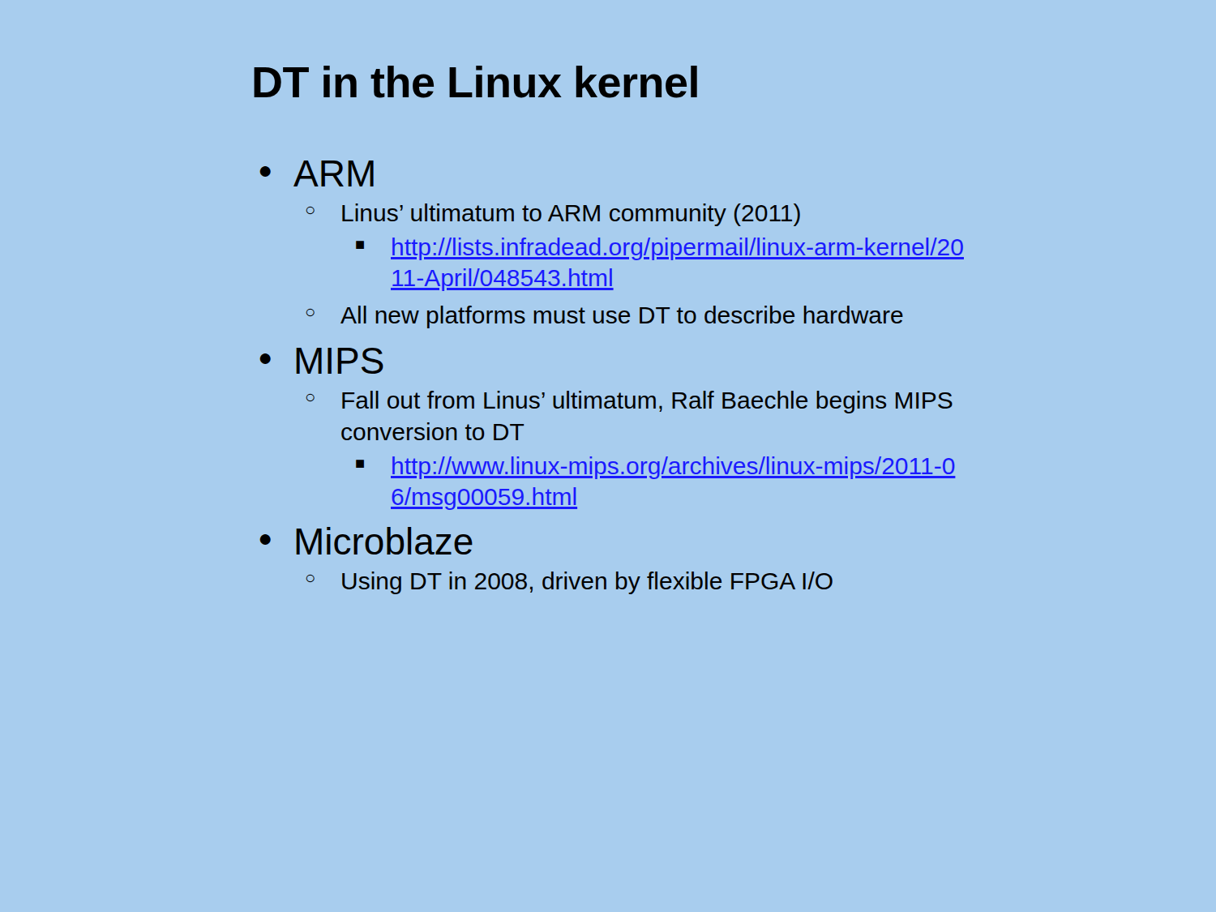DT in the Linux kernel
ARM
Linus’ ultimatum to ARM community (2011)
http://lists.infradead.org/pipermail/linux-arm-kernel/2011-April/048543.html
All new platforms must use DT to describe hardware
MIPS
Fall out from Linus’ ultimatum, Ralf Baechle begins MIPS conversion to DT
http://www.linux-mips.org/archives/linux-mips/2011-06/msg00059.html
Microblaze
Using DT in 2008, driven by flexible FPGA I/O